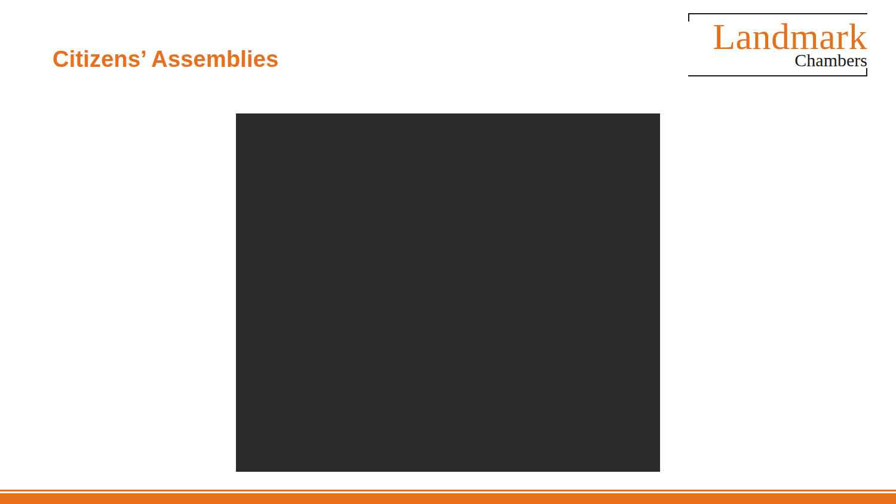Landmark Chambers
Citizens’ Assemblies